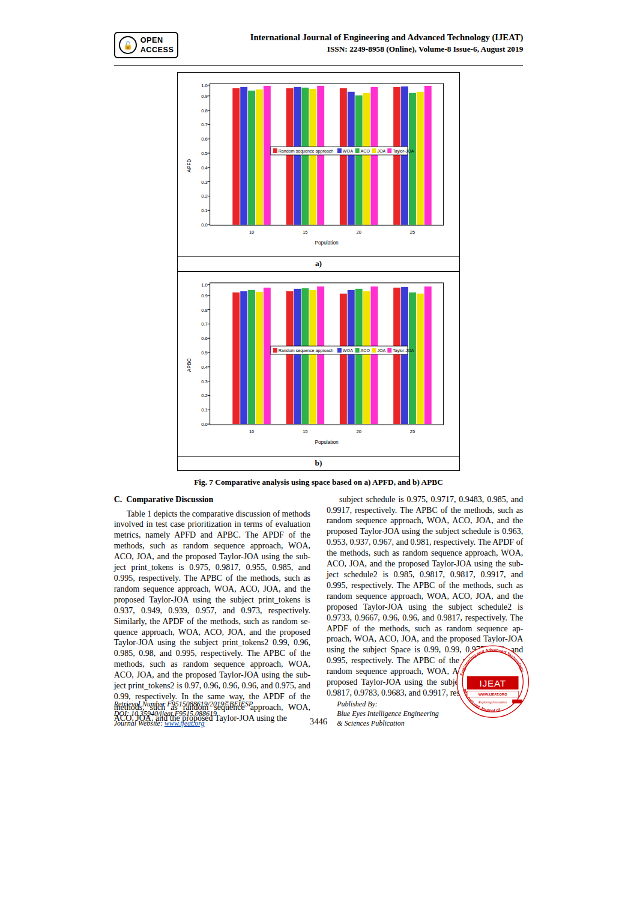🔓
OPENACCESS
International Journal of Engineering and Advanced Technology (IJEAT)
ISSN: 2249-8958 (Online), Volume-8 Issue-6, August 2019
0.0 0.1 0.2 0.3 0.4 0.5 0.6 0.7 0.8 0.9 1.0 APFD 10 15 20 25 Population Random sequence approach WOA ACO JOA Taylor-JOA
a)
0.0 0.1 0.2 0.3 0.4 0.5 0.6 0.7 0.8 0.9 1.0 APBC 10 15 20 25 Population Random sequence approach WOA ACO JOA Taylor-JOA
b)
Fig. 7 Comparative analysis using space based on a) APFD, and b) APBC
C. Comparative Discussion
Table 1 depicts the comparative discussion of methods involved in test case prioritization in terms of evaluation metrics, namely APFD and APBC. The APDF of the methods, such as random sequence approach, WOA, ACO, JOA, and the proposed Taylor-JOA using the subject print_tokens is 0.975, 0.9817, 0.955, 0.985, and 0.995, respectively. The APBC of the methods, such as random sequence approach, WOA, ACO, JOA, and the proposed Taylor-JOA using the subject print_tokens is 0.937, 0.949, 0.939, 0.957, and 0.973, respectively. Similarly, the APDF of the methods, such as random sequence approach, WOA, ACO, JOA, and the proposed Taylor-JOA using the subject print_tokens2 0.99, 0.96, 0.985, 0.98, and 0.995, respectively. The APBC of the methods, such as random sequence approach, WOA, ACO, JOA, and the proposed Taylor-JOA using the subject print_tokens2 is 0.97, 0.96, 0.96, 0.96, and 0.975, and 0.99, respectively. In the same way, the APDF of the methods, such as random sequence approach, WOA, ACO, JOA, and the proposed Taylor-JOA using the
subject schedule is 0.975, 0.9717, 0.9483, 0.985, and 0.9917, respectively. The APBC of the methods, such as random sequence approach, WOA, ACO, JOA, and the proposed Taylor-JOA using the subject schedule is 0.963, 0.953, 0.937, 0.967, and 0.981, respectively. The APDF of the methods, such as random sequence approach, WOA, ACO, JOA, and the proposed Taylor-JOA using the subject schedule2 is 0.985, 0.9817, 0.9817, 0.9917, and 0.995, respectively. The APBC of the methods, such as random sequence approach, WOA, ACO, JOA, and the proposed Taylor-JOA using the subject schedule2 is 0.9733, 0.9667, 0.96, 0.96, and 0.9817, respectively. The APDF of the methods, such as random sequence approach, WOA, ACO, JOA, and the proposed Taylor-JOA using the subject Space is 0.99, 0.99, 0.975, 0.99, and 0.995, respectively. The APBC of the methods, such as random sequence approach, WOA, ACO, JOA, and the proposed Taylor-JOA using the subject Space is 0.985, 0.9817, 0.9783, 0.9683, and 0.9917, respectively.
Retrieval Number F9515088619/2019©BEIESP
DOI: 10.35940/ijeat.F9515.088619
Journal Website: www.ijeat.org
3446
Published By:
Blue Eyes Intelligence Engineering
& Sciences Publication
Engineering and Advanced Technology International Journal of IJEAT WWW.IJEAT.ORG Exploring Innovation